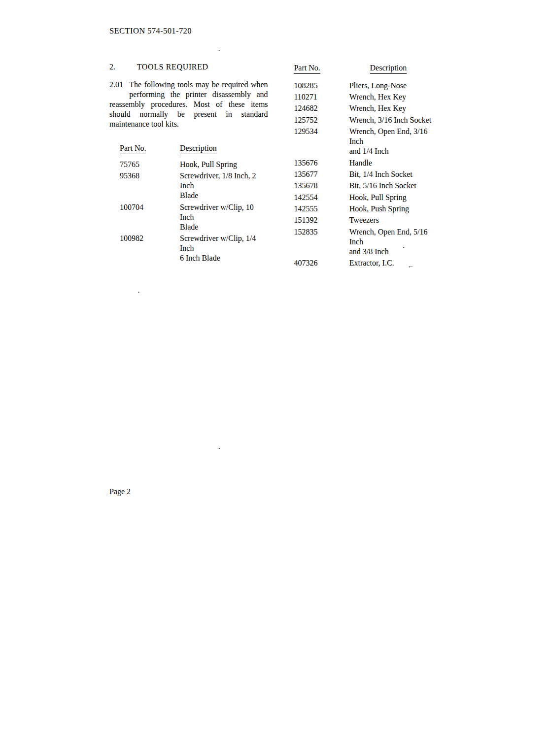SECTION 574-501-720
2. TOOLS REQUIRED
2.01 The following tools may be required when performing the printer disassembly and reassembly procedures. Most of these items should normally be present in standard maintenance tool kits.
| Part No. | Description |
| --- | --- |
| 75765 | Hook, Pull Spring |
| 95368 | Screwdriver, 1/8 Inch, 2 Inch Blade |
| 100704 | Screwdriver w/Clip, 10 Inch Blade |
| 100982 | Screwdriver w/Clip, 1/4 Inch 6 Inch Blade |
Part No. Description
| 108285 | Pliers, Long-Nose |
| 110271 | Wrench, Hex Key |
| 124682 | Wrench, Hex Key |
| 125752 | Wrench, 3/16 Inch Socket |
| 129534 | Wrench, Open End, 3/16 Inch and 1/4 Inch |
| 135676 | Handle |
| 135677 | Bit, 1/4 Inch Socket |
| 135678 | Bit, 5/16 Inch Socket |
| 142554 | Hook, Pull Spring |
| 142555 | Hook, Push Spring |
| 151392 | Tweezers |
| 152835 | Wrench, Open End, 5/16 Inch and 3/8 Inch |
| 407326 | Extractor, I.C. |
. . . . ←
Page 2